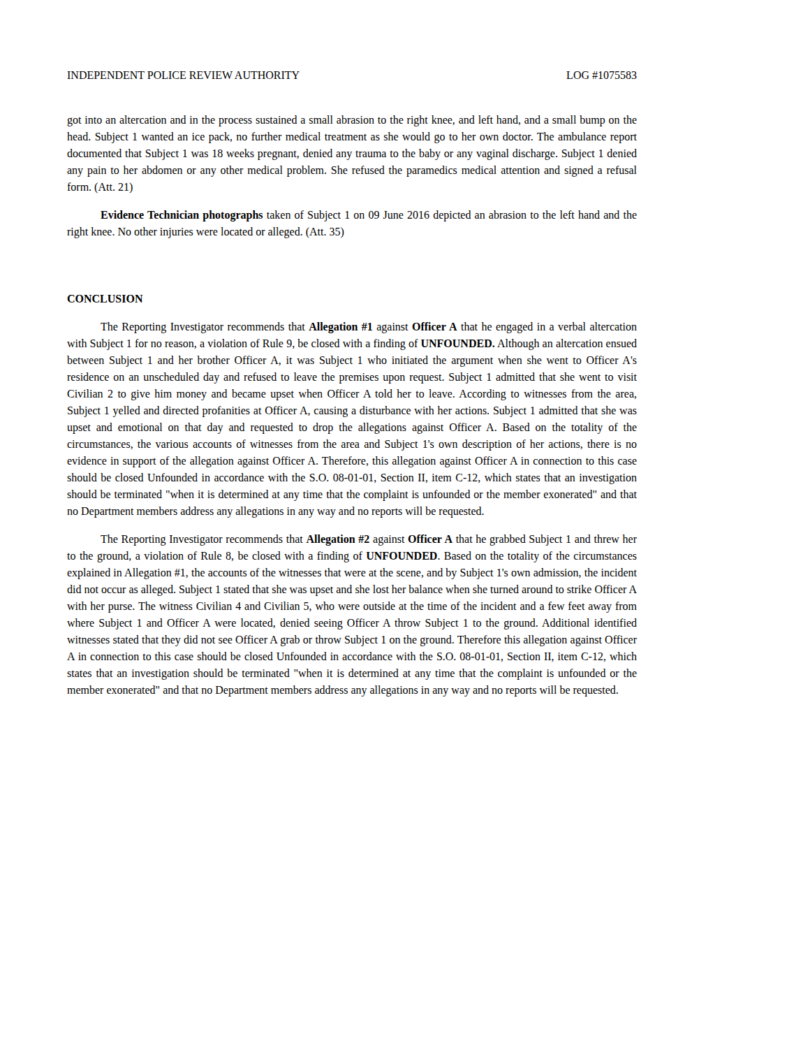INDEPENDENT POLICE REVIEW AUTHORITY
LOG #1075583
got into an altercation and in the process sustained a small abrasion to the right knee, and left hand, and a small bump on the head. Subject 1 wanted an ice pack, no further medical treatment as she would go to her own doctor. The ambulance report documented that Subject 1 was 18 weeks pregnant, denied any trauma to the baby or any vaginal discharge. Subject 1 denied any pain to her abdomen or any other medical problem. She refused the paramedics medical attention and signed a refusal form. (Att. 21)
Evidence Technician photographs taken of Subject 1 on 09 June 2016 depicted an abrasion to the left hand and the right knee. No other injuries were located or alleged. (Att. 35)
CONCLUSION
The Reporting Investigator recommends that Allegation #1 against Officer A that he engaged in a verbal altercation with Subject 1 for no reason, a violation of Rule 9, be closed with a finding of UNFOUNDED. Although an altercation ensued between Subject 1 and her brother Officer A, it was Subject 1 who initiated the argument when she went to Officer A's residence on an unscheduled day and refused to leave the premises upon request. Subject 1 admitted that she went to visit Civilian 2 to give him money and became upset when Officer A told her to leave. According to witnesses from the area, Subject 1 yelled and directed profanities at Officer A, causing a disturbance with her actions. Subject 1 admitted that she was upset and emotional on that day and requested to drop the allegations against Officer A. Based on the totality of the circumstances, the various accounts of witnesses from the area and Subject 1's own description of her actions, there is no evidence in support of the allegation against Officer A. Therefore, this allegation against Officer A in connection to this case should be closed Unfounded in accordance with the S.O. 08-01-01, Section II, item C-12, which states that an investigation should be terminated "when it is determined at any time that the complaint is unfounded or the member exonerated" and that no Department members address any allegations in any way and no reports will be requested.
The Reporting Investigator recommends that Allegation #2 against Officer A that he grabbed Subject 1 and threw her to the ground, a violation of Rule 8, be closed with a finding of UNFOUNDED. Based on the totality of the circumstances explained in Allegation #1, the accounts of the witnesses that were at the scene, and by Subject 1's own admission, the incident did not occur as alleged. Subject 1 stated that she was upset and she lost her balance when she turned around to strike Officer A with her purse. The witness Civilian 4 and Civilian 5, who were outside at the time of the incident and a few feet away from where Subject 1 and Officer A were located, denied seeing Officer A throw Subject 1 to the ground. Additional identified witnesses stated that they did not see Officer A grab or throw Subject 1 on the ground. Therefore this allegation against Officer A in connection to this case should be closed Unfounded in accordance with the S.O. 08-01-01, Section II, item C-12, which states that an investigation should be terminated "when it is determined at any time that the complaint is unfounded or the member exonerated" and that no Department members address any allegations in any way and no reports will be requested.